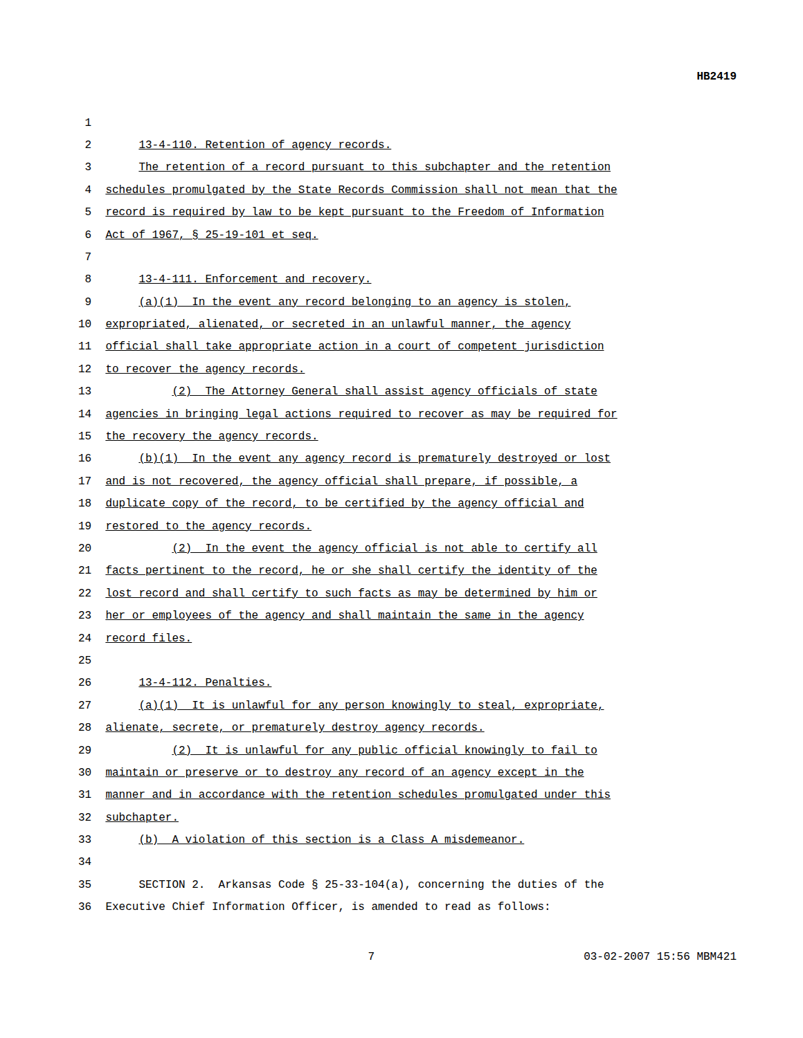HB2419
| 1 | |
| 2 | 13-4-110. Retention of agency records. |
| 3 | The retention of a record pursuant to this subchapter and the retention |
| 4 | schedules promulgated by the State Records Commission shall not mean that the |
| 5 | record is required by law to be kept pursuant to the Freedom of Information |
| 6 | Act of 1967, § 25-19-101 et seq. |
| 7 | |
| 8 | 13-4-111. Enforcement and recovery. |
| 9 | (a)(1) In the event any record belonging to an agency is stolen, |
| 10 | expropriated, alienated, or secreted in an unlawful manner, the agency |
| 11 | official shall take appropriate action in a court of competent jurisdiction |
| 12 | to recover the agency records. |
| 13 | (2) The Attorney General shall assist agency officials of state |
| 14 | agencies in bringing legal actions required to recover as may be required for |
| 15 | the recovery the agency records. |
| 16 | (b)(1) In the event any agency record is prematurely destroyed or lost |
| 17 | and is not recovered, the agency official shall prepare, if possible, a |
| 18 | duplicate copy of the record, to be certified by the agency official and |
| 19 | restored to the agency records. |
| 20 | (2) In the event the agency official is not able to certify all |
| 21 | facts pertinent to the record, he or she shall certify the identity of the |
| 22 | lost record and shall certify to such facts as may be determined by him or |
| 23 | her or employees of the agency and shall maintain the same in the agency |
| 24 | record files. |
| 25 | |
| 26 | 13-4-112. Penalties. |
| 27 | (a)(1) It is unlawful for any person knowingly to steal, expropriate, |
| 28 | alienate, secrete, or prematurely destroy agency records. |
| 29 | (2) It is unlawful for any public official knowingly to fail to |
| 30 | maintain or preserve or to destroy any record of an agency except in the |
| 31 | manner and in accordance with the retention schedules promulgated under this |
| 32 | subchapter. |
| 33 | (b) A violation of this section is a Class A misdemeanor. |
| 34 | |
| 35 | SECTION 2. Arkansas Code § 25-33-104(a), concerning the duties of the |
| 36 | Executive Chief Information Officer, is amended to read as follows: |
7 03-02-2007 15:56 MBM421